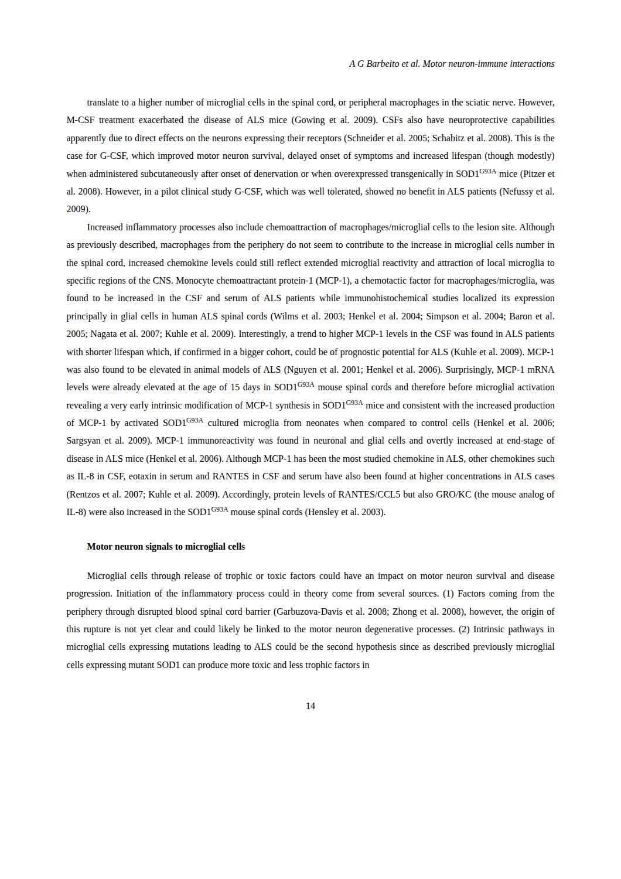A G Barbeito et al. Motor neuron-immune interactions
translate to a higher number of microglial cells in the spinal cord, or peripheral macrophages in the sciatic nerve. However, M-CSF treatment exacerbated the disease of ALS mice (Gowing et al. 2009). CSFs also have neuroprotective capabilities apparently due to direct effects on the neurons expressing their receptors (Schneider et al. 2005; Schabitz et al. 2008). This is the case for G-CSF, which improved motor neuron survival, delayed onset of symptoms and increased lifespan (though modestly) when administered subcutaneously after onset of denervation or when overexpressed transgenically in SOD1G93A mice (Pitzer et al. 2008). However, in a pilot clinical study G-CSF, which was well tolerated, showed no benefit in ALS patients (Nefussy et al. 2009).
Increased inflammatory processes also include chemoattraction of macrophages/microglial cells to the lesion site. Although as previously described, macrophages from the periphery do not seem to contribute to the increase in microglial cells number in the spinal cord, increased chemokine levels could still reflect extended microglial reactivity and attraction of local microglia to specific regions of the CNS. Monocyte chemoattractant protein-1 (MCP-1), a chemotactic factor for macrophages/microglia, was found to be increased in the CSF and serum of ALS patients while immunohistochemical studies localized its expression principally in glial cells in human ALS spinal cords (Wilms et al. 2003; Henkel et al. 2004; Simpson et al. 2004; Baron et al. 2005; Nagata et al. 2007; Kuhle et al. 2009). Interestingly, a trend to higher MCP-1 levels in the CSF was found in ALS patients with shorter lifespan which, if confirmed in a bigger cohort, could be of prognostic potential for ALS (Kuhle et al. 2009). MCP-1 was also found to be elevated in animal models of ALS (Nguyen et al. 2001; Henkel et al. 2006). Surprisingly, MCP-1 mRNA levels were already elevated at the age of 15 days in SOD1G93A mouse spinal cords and therefore before microglial activation revealing a very early intrinsic modification of MCP-1 synthesis in SOD1G93A mice and consistent with the increased production of MCP-1 by activated SOD1G93A cultured microglia from neonates when compared to control cells (Henkel et al. 2006; Sargsyan et al. 2009). MCP-1 immunoreactivity was found in neuronal and glial cells and overtly increased at end-stage of disease in ALS mice (Henkel et al. 2006). Although MCP-1 has been the most studied chemokine in ALS, other chemokines such as IL-8 in CSF, eotaxin in serum and RANTES in CSF and serum have also been found at higher concentrations in ALS cases (Rentzos et al. 2007; Kuhle et al. 2009). Accordingly, protein levels of RANTES/CCL5 but also GRO/KC (the mouse analog of IL-8) were also increased in the SOD1G93A mouse spinal cords (Hensley et al. 2003).
Motor neuron signals to microglial cells
Microglial cells through release of trophic or toxic factors could have an impact on motor neuron survival and disease progression. Initiation of the inflammatory process could in theory come from several sources. (1) Factors coming from the periphery through disrupted blood spinal cord barrier (Garbuzova-Davis et al. 2008; Zhong et al. 2008), however, the origin of this rupture is not yet clear and could likely be linked to the motor neuron degenerative processes. (2) Intrinsic pathways in microglial cells expressing mutations leading to ALS could be the second hypothesis since as described previously microglial cells expressing mutant SOD1 can produce more toxic and less trophic factors in
14